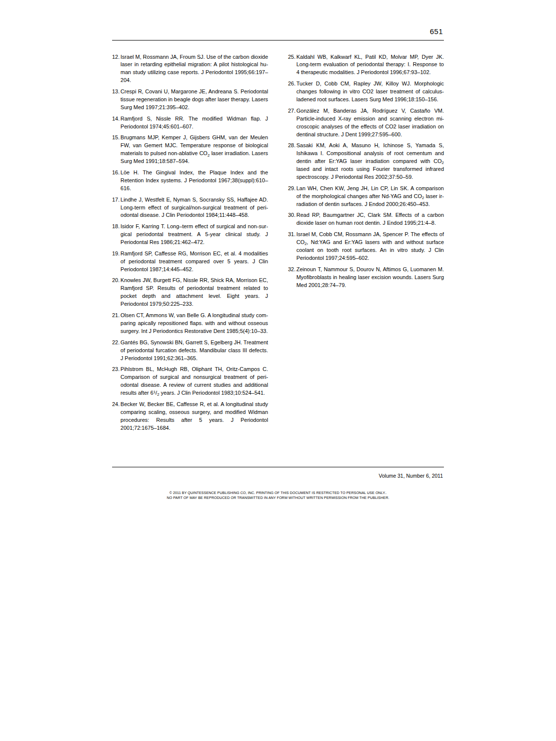651
12. Israel M, Rossmann JA, Froum SJ. Use of the carbon dioxide laser in retarding epithelial migration: A pilot histological human study utilizing case reports. J Periodontol 1995;66:197–204.
13. Crespi R, Covani U, Margarone JE, Andreana S. Periodontal tissue regeneration in beagle dogs after laser therapy. Lasers Surg Med 1997;21:395–402.
14. Ramfjord S, Nissle RR. The modified Widman flap. J Periodontol 1974;45:601–607.
15. Brugmans MJP, Kemper J, Gijsbers GHM, van der Meulen FW, van Gemert MJC. Temperature response of biological materials to pulsed non-ablative CO2 laser irradiation. Lasers Surg Med 1991;18:587–594.
16. Löe H. The Gingival Index, the Plaque Index and the Retention Index systems. J Periodontol 1967;38(suppl):610–616.
17. Lindhe J, Westfelt E, Nyman S, Socransky SS, Haffajee AD. Long-term effect of surgical/non-surgical treatment of periodontal disease. J Clin Periodontol 1984;11:448–458.
18. Isidor F, Karring T. Long–term effect of surgical and non-surgical periodontal treatment. A 5-year clinical study. J Periodontal Res 1986;21:462–472.
19. Ramfjord SP, Caffesse RG, Morrison EC, et al. 4 modalities of periodontal treatment compared over 5 years. J Clin Periodontol 1987;14:445–452.
20. Knowles JW, Burgett FG, Nissle RR, Shick RA, Morrison EC, Ramfjord SP. Results of periodontal treatment related to pocket depth and attachment level. Eight years. J Periodontol 1979;50:225–233.
21. Olsen CT, Ammons W, van Belle G. A longitudinal study comparing apically repositioned flaps. with and without osseous surgery. Int J Periodontics Restorative Dent 1985;5(4):10–33.
22. Gantés BG, Synowski BN, Garrett S, Egelberg JH. Treatment of periodontal furcation defects. Mandibular class III defects. J Periodontol 1991;62:361–365.
23. Pihlstrom BL, McHugh RB, Oliphant TH, Oritz-Campos C. Comparison of surgical and nonsurgical treatment of periodontal disease. A review of current studies and additional results after 61/2 years. J Clin Periodontol 1983;10:524–541.
24. Becker W, Becker BE, Caffesse R, et al. A longitudinal study comparing scaling, osseous surgery, and modified Widman procedures: Results after 5 years. J Periodontol 2001;72:1675–1684.
25. Kaldahl WB, Kalkwarf KL, Patil KD, Molvar MP, Dyer JK. Long-term evaluation of periodontal therapy: I. Response to 4 therapeutic modalities. J Periodontol 1996;67:93–102.
26. Tucker D, Cobb CM, Rapley JW, Killoy WJ. Morphologic changes following in vitro CO2 laser treatment of calculus-ladened root surfaces. Lasers Surg Med 1996;18:150–156.
27. González M, Banderas JA, Rodríguez V, Castaño VM. Particle-induced X-ray emission and scanning electron microscopic analyses of the effects of CO2 laser irradiation on dentinal structure. J Dent 1999;27:595–600.
28. Sasaki KM, Aoki A, Masuno H, Ichinose S, Yamada S, Ishikawa I. Compositional analysis of root cementum and dentin after Er:YAG laser irradiation compared with CO2 lased and intact roots using Fourier transformed infrared spectroscopy. J Periodontal Res 2002;37:50–59.
29. Lan WH, Chen KW, Jeng JH, Lin CP, Lin SK. A comparison of the morphological changes after Nd-YAG and CO2 laser irradiation of dentin surfaces. J Endod 2000;26:450–453.
30. Read RP, Baumgartner JC, Clark SM. Effects of a carbon dioxide laser on human root dentin. J Endod 1995;21:4–8.
31. Israel M, Cobb CM, Rossmann JA, Spencer P. The effects of CO2, Nd:YAG and Er:YAG lasers with and without surface coolant on tooth root surfaces. An in vitro study. J Clin Periodontol 1997;24:595–602.
32. Zeinoun T, Nammour S, Dourov N, Aftimos G, Luomanen M. Myofibroblasts in healing laser excision wounds. Lasers Surg Med 2001;28:74–79.
Volume 31, Number 6, 2011
© 2011 BY QUINTESSENCE PUBLISHING CO, INC. PRINTING OF THIS DOCUMENT IS RESTRICTED TO PERSONAL USE ONLY..
NO PART OF MAY BE REPRODUCED OR TRANSMITTED IN ANY FORM WITHOUT WRITTEN PERMISSION FROM THE PUBLISHER.